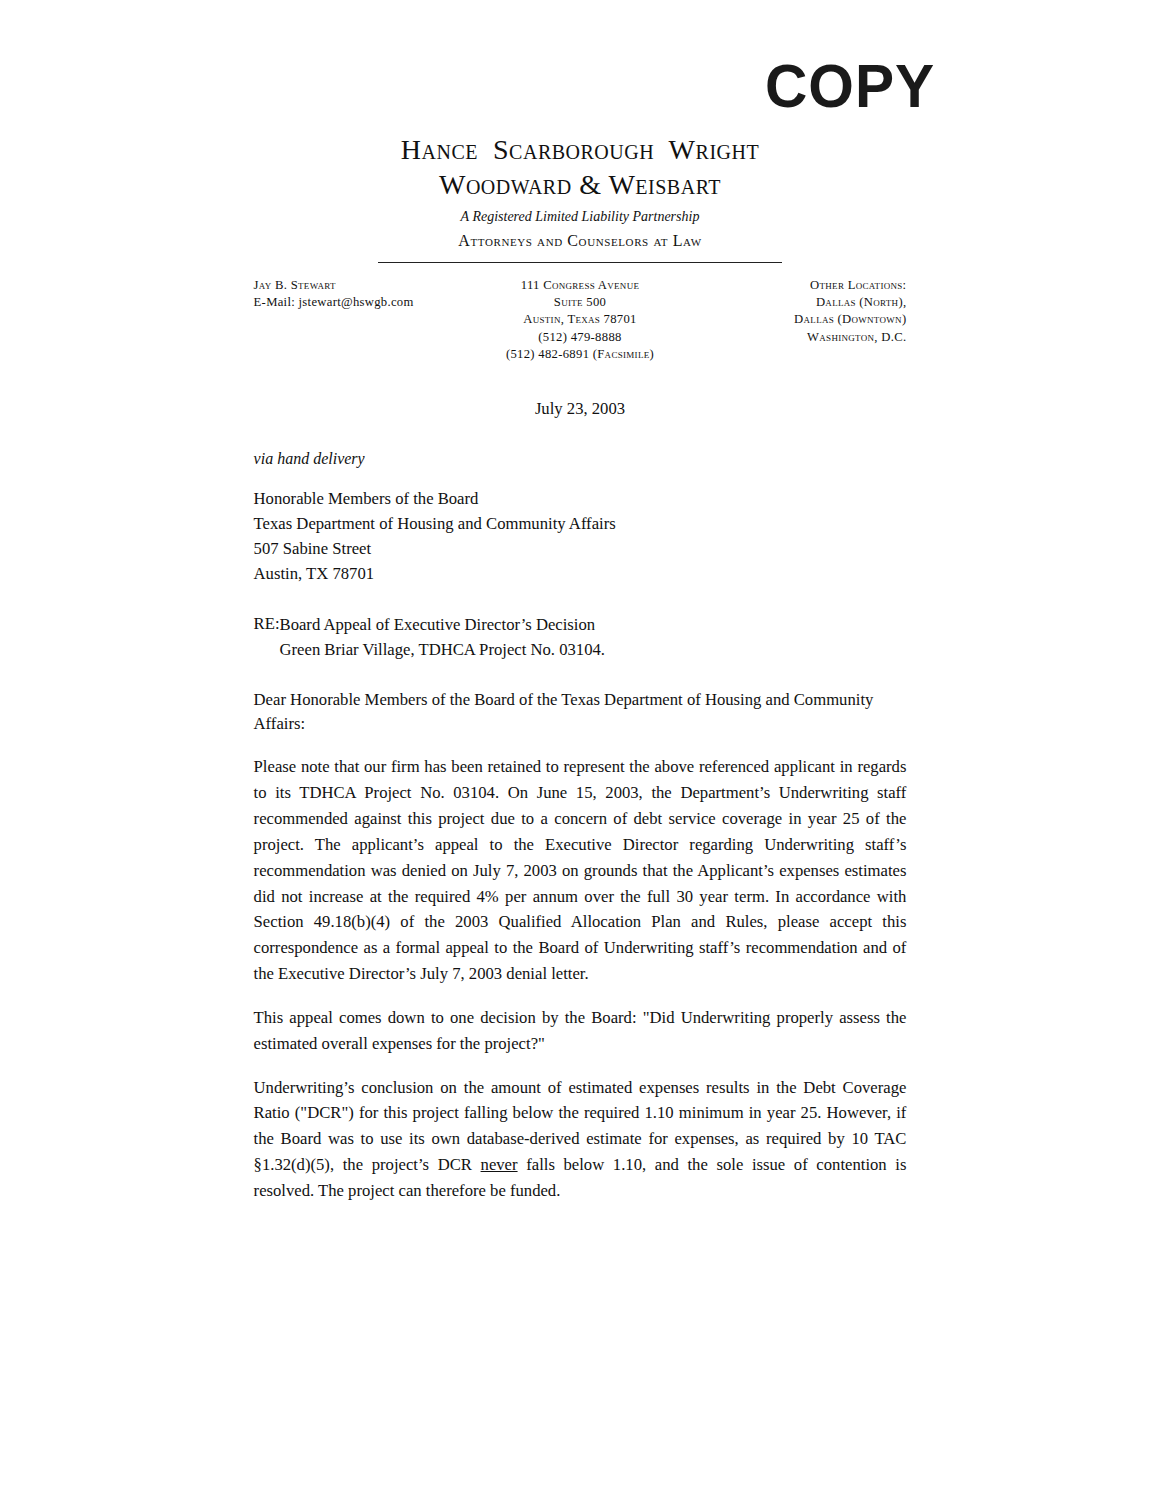COPY
Hance Scarborough Wright
Woodward & Weisbart
A Registered Limited Liability Partnership
Attorneys and Counselors at Law
Jay B. Stewart
E-Mail: jstewart@hswgb.com
111 Congress Avenue
Suite 500
Austin, Texas 78701
(512) 479-8888
(512) 482-6891 (Facsimile)
Other Locations:
Dallas (North),
Dallas (Downtown)
Washington, D.C.
July 23, 2003
via hand delivery
Honorable Members of the Board
Texas Department of Housing and Community Affairs
507 Sabine Street
Austin, TX 78701
| RE: | Board Appeal of Executive Director’s Decision Green Briar Village, TDHCA Project No. 03104. |
Dear Honorable Members of the Board of the Texas Department of Housing and Community Affairs:
Please note that our firm has been retained to represent the above referenced applicant in regards to its TDHCA Project No. 03104. On June 15, 2003, the Department’s Underwriting staff recommended against this project due to a concern of debt service coverage in year 25 of the project. The applicant’s appeal to the Executive Director regarding Underwriting staff’s recommendation was denied on July 7, 2003 on grounds that the Applicant’s expenses estimates did not increase at the required 4% per annum over the full 30 year term. In accordance with Section 49.18(b)(4) of the 2003 Qualified Allocation Plan and Rules, please accept this correspondence as a formal appeal to the Board of Underwriting staff’s recommendation and of the Executive Director’s July 7, 2003 denial letter.
This appeal comes down to one decision by the Board: "Did Underwriting properly assess the estimated overall expenses for the project?"
Underwriting’s conclusion on the amount of estimated expenses results in the Debt Coverage Ratio ("DCR") for this project falling below the required 1.10 minimum in year 25. However, if the Board was to use its own database-derived estimate for expenses, as required by 10 TAC §1.32(d)(5), the project’s DCR never falls below 1.10, and the sole issue of contention is resolved. The project can therefore be funded.